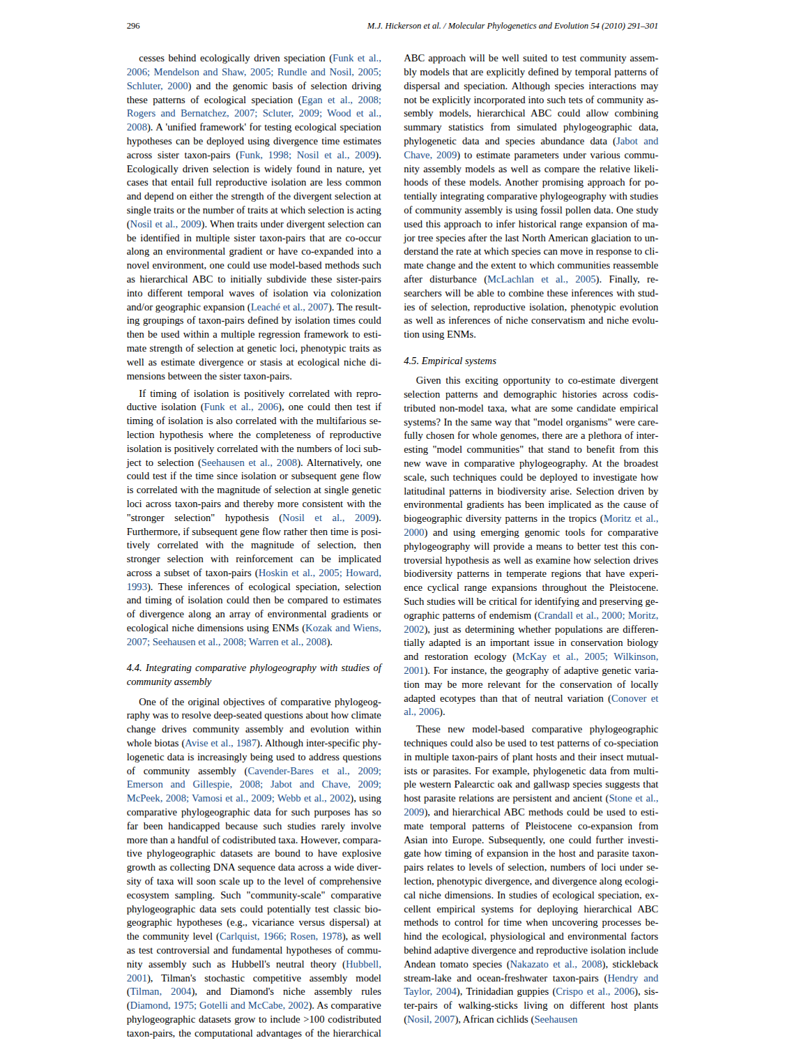296 M.J. Hickerson et al. / Molecular Phylogenetics and Evolution 54 (2010) 291–301
cesses behind ecologically driven speciation (Funk et al., 2006; Mendelson and Shaw, 2005; Rundle and Nosil, 2005; Schluter, 2000) and the genomic basis of selection driving these patterns of ecological speciation (Egan et al., 2008; Rogers and Bernatchez, 2007; Scluter, 2009; Wood et al., 2008). A 'unified framework' for testing ecological speciation hypotheses can be deployed using divergence time estimates across sister taxon-pairs (Funk, 1998; Nosil et al., 2009). Ecologically driven selection is widely found in nature, yet cases that entail full reproductive isolation are less common and depend on either the strength of the divergent selection at single traits or the number of traits at which selection is acting (Nosil et al., 2009). When traits under divergent selection can be identified in multiple sister taxon-pairs that are co-occur along an environmental gradient or have co-expanded into a novel environment, one could use model-based methods such as hierarchical ABC to initially subdivide these sister-pairs into different temporal waves of isolation via colonization and/or geographic expansion (Leaché et al., 2007). The resulting groupings of taxon-pairs defined by isolation times could then be used within a multiple regression framework to estimate strength of selection at genetic loci, phenotypic traits as well as estimate divergence or stasis at ecological niche dimensions between the sister taxon-pairs.
If timing of isolation is positively correlated with reproductive isolation (Funk et al., 2006), one could then test if timing of isolation is also correlated with the multifarious selection hypothesis where the completeness of reproductive isolation is positively correlated with the numbers of loci subject to selection (Seehausen et al., 2008). Alternatively, one could test if the time since isolation or subsequent gene flow is correlated with the magnitude of selection at single genetic loci across taxon-pairs and thereby more consistent with the "stronger selection" hypothesis (Nosil et al., 2009). Furthermore, if subsequent gene flow rather then time is positively correlated with the magnitude of selection, then stronger selection with reinforcement can be implicated across a subset of taxon-pairs (Hoskin et al., 2005; Howard, 1993). These inferences of ecological speciation, selection and timing of isolation could then be compared to estimates of divergence along an array of environmental gradients or ecological niche dimensions using ENMs (Kozak and Wiens, 2007; Seehausen et al., 2008; Warren et al., 2008).
4.4. Integrating comparative phylogeography with studies of community assembly
One of the original objectives of comparative phylogeography was to resolve deep-seated questions about how climate change drives community assembly and evolution within whole biotas (Avise et al., 1987). Although inter-specific phylogenetic data is increasingly being used to address questions of community assembly (Cavender-Bares et al., 2009; Emerson and Gillespie, 2008; Jabot and Chave, 2009; McPeek, 2008; Vamosi et al., 2009; Webb et al., 2002), using comparative phylogeographic data for such purposes has so far been handicapped because such studies rarely involve more than a handful of codistributed taxa. However, comparative phylogeographic datasets are bound to have explosive growth as collecting DNA sequence data across a wide diversity of taxa will soon scale up to the level of comprehensive ecosystem sampling. Such "community-scale" comparative phylogeographic data sets could potentially test classic biogeographic hypotheses (e.g., vicariance versus dispersal) at the community level (Carlquist, 1966; Rosen, 1978), as well as test controversial and fundamental hypotheses of community assembly such as Hubbell's neutral theory (Hubbell, 2001), Tilman's stochastic competitive assembly model (Tilman, 2004), and Diamond's niche assembly rules (Diamond, 1975; Gotelli and McCabe, 2002). As comparative phylogeographic datasets grow to include >100 codistributed taxon-pairs, the computational advantages of the hierarchical ABC approach will be well suited to test community assembly models that are explicitly defined by temporal patterns of dispersal and speciation. Although species interactions may not be explicitly incorporated into such tets of community assembly models, hierarchical ABC could allow combining summary statistics from simulated phylogeographic data, phylogenetic data and species abundance data (Jabot and Chave, 2009) to estimate parameters under various community assembly models as well as compare the relative likelihoods of these models. Another promising approach for potentially integrating comparative phylogeography with studies of community assembly is using fossil pollen data. One study used this approach to infer historical range expansion of major tree species after the last North American glaciation to understand the rate at which species can move in response to climate change and the extent to which communities reassemble after disturbance (McLachlan et al., 2005). Finally, researchers will be able to combine these inferences with studies of selection, reproductive isolation, phenotypic evolution as well as inferences of niche conservatism and niche evolution using ENMs.
4.5. Empirical systems
Given this exciting opportunity to co-estimate divergent selection patterns and demographic histories across codistributed non-model taxa, what are some candidate empirical systems? In the same way that "model organisms" were carefully chosen for whole genomes, there are a plethora of interesting "model communities" that stand to benefit from this new wave in comparative phylogeography. At the broadest scale, such techniques could be deployed to investigate how latitudinal patterns in biodiversity arise. Selection driven by environmental gradients has been implicated as the cause of biogeographic diversity patterns in the tropics (Moritz et al., 2000) and using emerging genomic tools for comparative phylogeography will provide a means to better test this controversial hypothesis as well as examine how selection drives biodiversity patterns in temperate regions that have experience cyclical range expansions throughout the Pleistocene. Such studies will be critical for identifying and preserving geographic patterns of endemism (Crandall et al., 2000; Moritz, 2002), just as determining whether populations are differentially adapted is an important issue in conservation biology and restoration ecology (McKay et al., 2005; Wilkinson, 2001). For instance, the geography of adaptive genetic variation may be more relevant for the conservation of locally adapted ecotypes than that of neutral variation (Conover et al., 2006).
These new model-based comparative phylogeographic techniques could also be used to test patterns of co-speciation in multiple taxon-pairs of plant hosts and their insect mutualists or parasites. For example, phylogenetic data from multiple western Palearctic oak and gallwasp species suggests that host parasite relations are persistent and ancient (Stone et al., 2009), and hierarchical ABC methods could be used to estimate temporal patterns of Pleistocene co-expansion from Asian into Europe. Subsequently, one could further investigate how timing of expansion in the host and parasite taxon-pairs relates to levels of selection, numbers of loci under selection, phenotypic divergence, and divergence along ecological niche dimensions. In studies of ecological speciation, excellent empirical systems for deploying hierarchical ABC methods to control for time when uncovering processes behind the ecological, physiological and environmental factors behind adaptive divergence and reproductive isolation include Andean tomato species (Nakazato et al., 2008), stickleback stream-lake and ocean-freshwater taxon-pairs (Hendry and Taylor, 2004), Trinidadian guppies (Crispo et al., 2006), sister-pairs of walking-sticks living on different host plants (Nosil, 2007), African cichlids (Seehausen